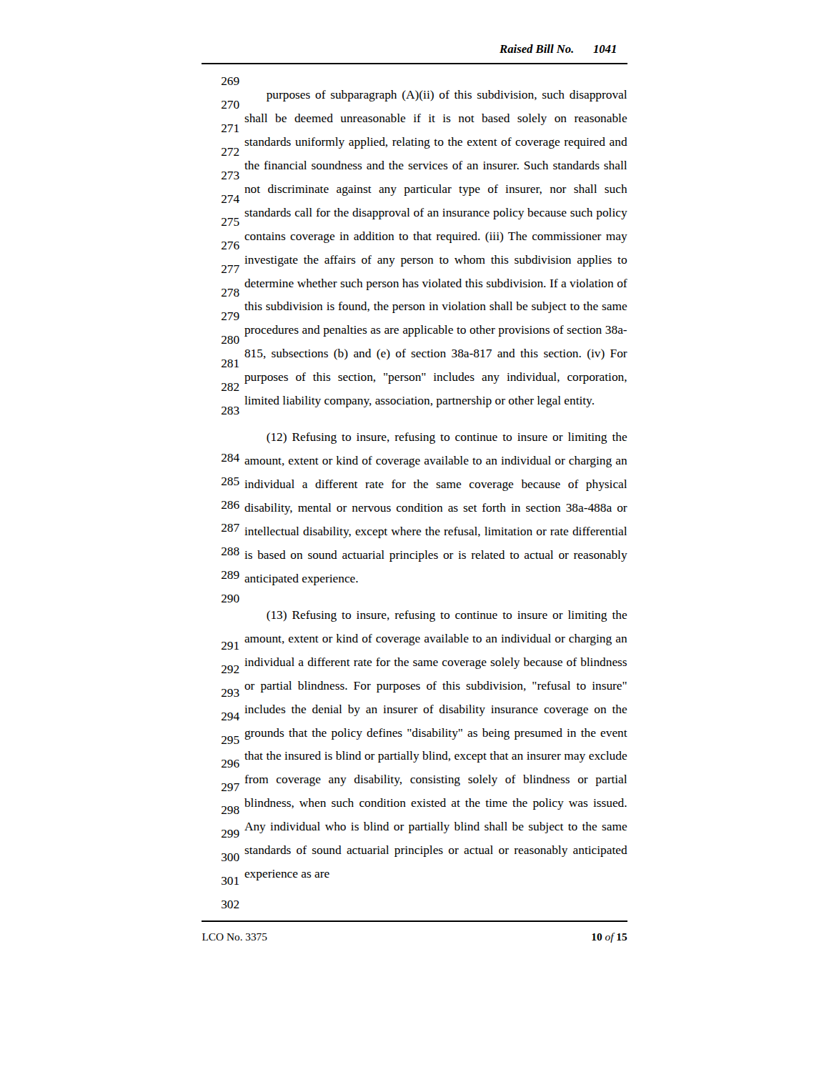Raised Bill No. 1041
269
270
271
272
273
274
275
276
277
278
279
280
281
282
283
284
285
286
287
288
289
290
291
292
293
294
295
296
297
298
299
300
301
302
purposes of subparagraph (A)(ii) of this subdivision, such disapproval shall be deemed unreasonable if it is not based solely on reasonable standards uniformly applied, relating to the extent of coverage required and the financial soundness and the services of an insurer. Such standards shall not discriminate against any particular type of insurer, nor shall such standards call for the disapproval of an insurance policy because such policy contains coverage in addition to that required. (iii) The commissioner may investigate the affairs of any person to whom this subdivision applies to determine whether such person has violated this subdivision. If a violation of this subdivision is found, the person in violation shall be subject to the same procedures and penalties as are applicable to other provisions of section 38a-815, subsections (b) and (e) of section 38a-817 and this section. (iv) For purposes of this section, "person" includes any individual, corporation, limited liability company, association, partnership or other legal entity.
(12) Refusing to insure, refusing to continue to insure or limiting the amount, extent or kind of coverage available to an individual or charging an individual a different rate for the same coverage because of physical disability, mental or nervous condition as set forth in section 38a-488a or intellectual disability, except where the refusal, limitation or rate differential is based on sound actuarial principles or is related to actual or reasonably anticipated experience.
(13) Refusing to insure, refusing to continue to insure or limiting the amount, extent or kind of coverage available to an individual or charging an individual a different rate for the same coverage solely because of blindness or partial blindness. For purposes of this subdivision, "refusal to insure" includes the denial by an insurer of disability insurance coverage on the grounds that the policy defines "disability" as being presumed in the event that the insured is blind or partially blind, except that an insurer may exclude from coverage any disability, consisting solely of blindness or partial blindness, when such condition existed at the time the policy was issued. Any individual who is blind or partially blind shall be subject to the same standards of sound actuarial principles or actual or reasonably anticipated experience as are
LCO No. 3375
10 of 15